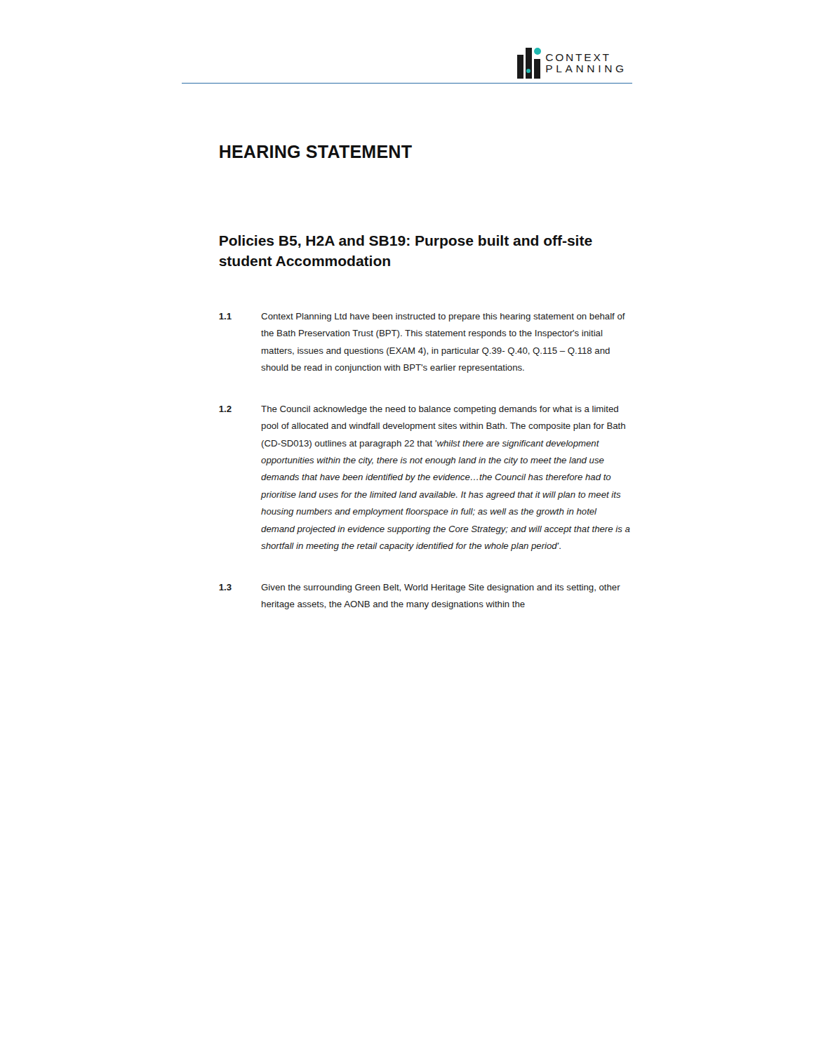CONTEXT
PLANNING
HEARING STATEMENT
Policies B5, H2A and SB19: Purpose built and off-site student Accommodation
1.1
Context Planning Ltd have been instructed to prepare this hearing statement on behalf of the Bath Preservation Trust (BPT). This statement responds to the Inspector's initial matters, issues and questions (EXAM 4), in particular Q.39- Q.40, Q.115 – Q.118 and should be read in conjunction with BPT's earlier representations.
1.2
The Council acknowledge the need to balance competing demands for what is a limited pool of allocated and windfall development sites within Bath. The composite plan for Bath (CD-SD013) outlines at paragraph 22 that 'whilst there are significant development opportunities within the city, there is not enough land in the city to meet the land use demands that have been identified by the evidence…the Council has therefore had to prioritise land uses for the limited land available. It has agreed that it will plan to meet its housing numbers and employment floorspace in full; as well as the growth in hotel demand projected in evidence supporting the Core Strategy; and will accept that there is a shortfall in meeting the retail capacity identified for the whole plan period'.
1.3
Given the surrounding Green Belt, World Heritage Site designation and its setting, other heritage assets, the AONB and the many designations within the